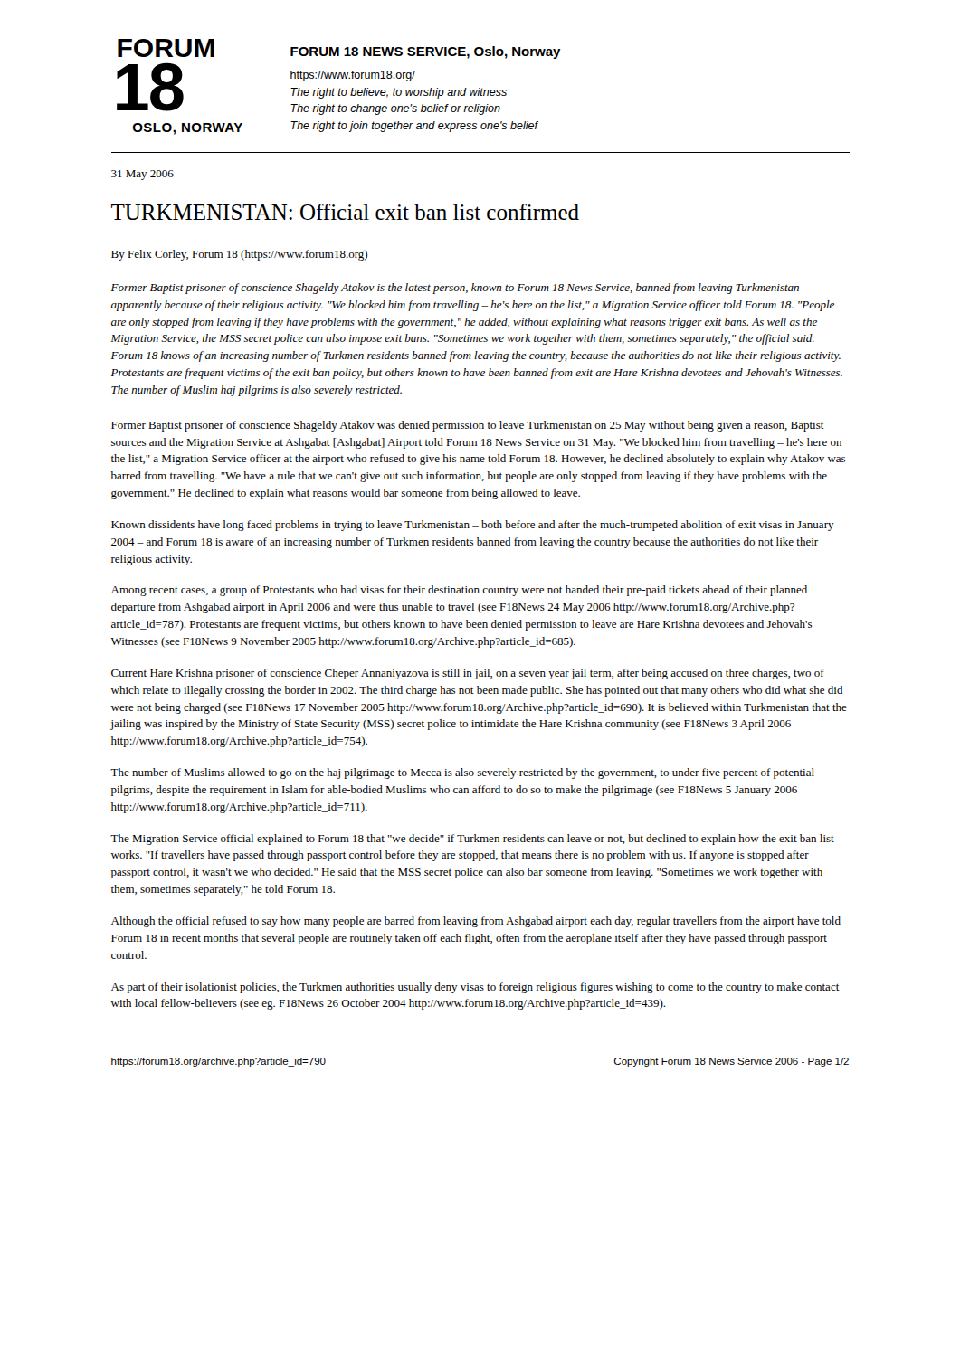FORUM 18
OSLO, NORWAY
FORUM 18 NEWS SERVICE, Oslo, Norway
https://www.forum18.org/
The right to believe, to worship and witness
The right to change one's belief or religion
The right to join together and express one's belief
31 May 2006
TURKMENISTAN: Official exit ban list confirmed
By Felix Corley, Forum 18 (https://www.forum18.org)
Former Baptist prisoner of conscience Shageldy Atakov is the latest person, known to Forum 18 News Service, banned from leaving Turkmenistan apparently because of their religious activity. "We blocked him from travelling – he's here on the list," a Migration Service officer told Forum 18. "People are only stopped from leaving if they have problems with the government," he added, without explaining what reasons trigger exit bans. As well as the Migration Service, the MSS secret police can also impose exit bans. "Sometimes we work together with them, sometimes separately," the official said. Forum 18 knows of an increasing number of Turkmen residents banned from leaving the country, because the authorities do not like their religious activity. Protestants are frequent victims of the exit ban policy, but others known to have been banned from exit are Hare Krishna devotees and Jehovah's Witnesses. The number of Muslim haj pilgrims is also severely restricted.
Former Baptist prisoner of conscience Shageldy Atakov was denied permission to leave Turkmenistan on 25 May without being given a reason, Baptist sources and the Migration Service at Ashgabat [Ashgabat] Airport told Forum 18 News Service on 31 May. "We blocked him from travelling – he's here on the list," a Migration Service officer at the airport who refused to give his name told Forum 18. However, he declined absolutely to explain why Atakov was barred from travelling. "We have a rule that we can't give out such information, but people are only stopped from leaving if they have problems with the government." He declined to explain what reasons would bar someone from being allowed to leave.
Known dissidents have long faced problems in trying to leave Turkmenistan – both before and after the much-trumpeted abolition of exit visas in January 2004 – and Forum 18 is aware of an increasing number of Turkmen residents banned from leaving the country because the authorities do not like their religious activity.
Among recent cases, a group of Protestants who had visas for their destination country were not handed their pre-paid tickets ahead of their planned departure from Ashgabad airport in April 2006 and were thus unable to travel (see F18News 24 May 2006 http://www.forum18.org/Archive.php?article_id=787). Protestants are frequent victims, but others known to have been denied permission to leave are Hare Krishna devotees and Jehovah's Witnesses (see F18News 9 November 2005 http://www.forum18.org/Archive.php?article_id=685).
Current Hare Krishna prisoner of conscience Cheper Annaniyazova is still in jail, on a seven year jail term, after being accused on three charges, two of which relate to illegally crossing the border in 2002. The third charge has not been made public. She has pointed out that many others who did what she did were not being charged (see F18News 17 November 2005 http://www.forum18.org/Archive.php?article_id=690). It is believed within Turkmenistan that the jailing was inspired by the Ministry of State Security (MSS) secret police to intimidate the Hare Krishna community (see F18News 3 April 2006 http://www.forum18.org/Archive.php?article_id=754).
The number of Muslims allowed to go on the haj pilgrimage to Mecca is also severely restricted by the government, to under five percent of potential pilgrims, despite the requirement in Islam for able-bodied Muslims who can afford to do so to make the pilgrimage (see F18News 5 January 2006 http://www.forum18.org/Archive.php?article_id=711).
The Migration Service official explained to Forum 18 that "we decide" if Turkmen residents can leave or not, but declined to explain how the exit ban list works. "If travellers have passed through passport control before they are stopped, that means there is no problem with us. If anyone is stopped after passport control, it wasn't we who decided." He said that the MSS secret police can also bar someone from leaving. "Sometimes we work together with them, sometimes separately," he told Forum 18.
Although the official refused to say how many people are barred from leaving from Ashgabad airport each day, regular travellers from the airport have told Forum 18 in recent months that several people are routinely taken off each flight, often from the aeroplane itself after they have passed through passport control.
As part of their isolationist policies, the Turkmen authorities usually deny visas to foreign religious figures wishing to come to the country to make contact with local fellow-believers (see eg. F18News 26 October 2004 http://www.forum18.org/Archive.php?article_id=439).
https://forum18.org/archive.php?article_id=790 Copyright Forum 18 News Service 2006 - Page 1/2